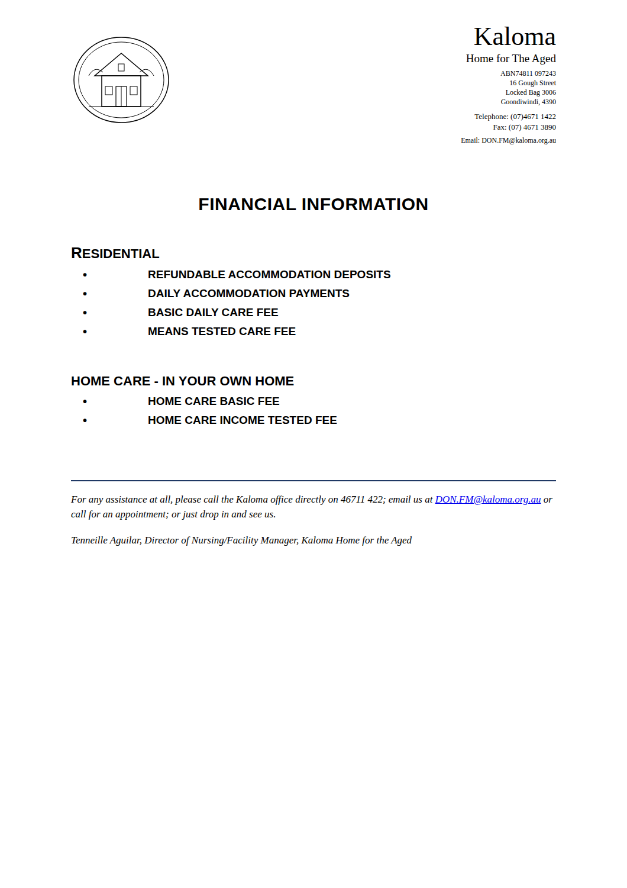Kaloma
Home for The Aged
ABN74811 097243
16 Gough Street
Locked Bag 3006
Goondiwindi, 4390
Telephone: (07)4671 1422
Fax: (07) 4671 3890
Email: DON.FM@kaloma.org.au
FINANCIAL INFORMATION
RESIDENTIAL
REFUNDABLE ACCOMMODATION DEPOSITS
DAILY ACCOMMODATION PAYMENTS
BASIC DAILY CARE FEE
MEANS TESTED CARE FEE
HOME CARE - IN YOUR OWN HOME
HOME CARE BASIC FEE
HOME CARE INCOME TESTED FEE
For any assistance at all, please call the Kaloma office directly on 46711 422; email us at DON.FM@kaloma.org.au or call for an appointment; or just drop in and see us.
Tenneille Aguilar, Director of Nursing/Facility Manager, Kaloma Home for the Aged